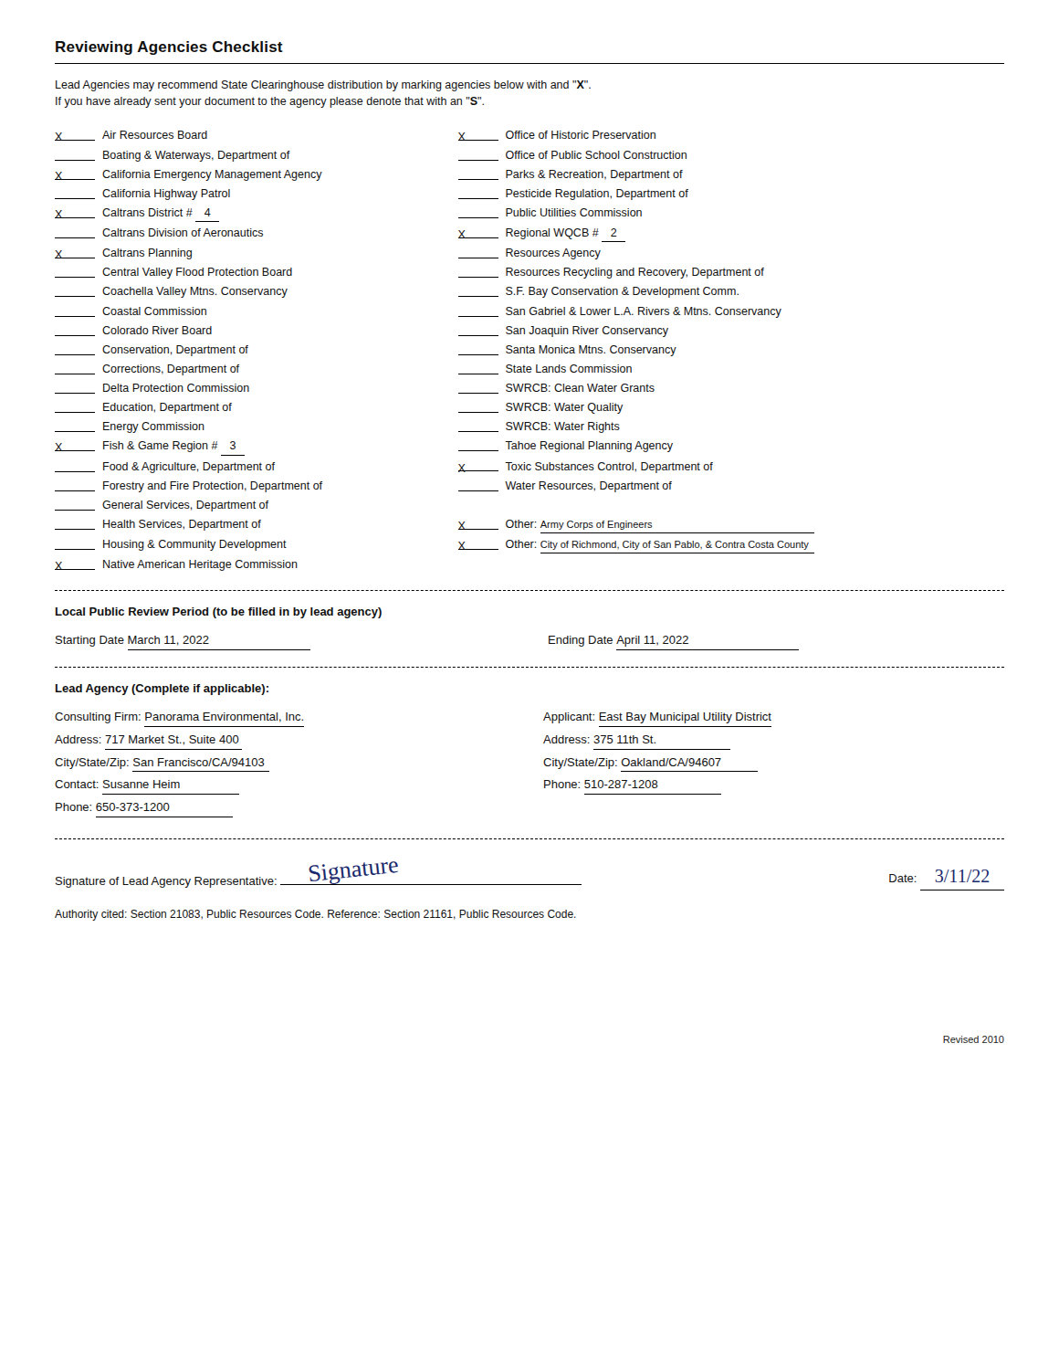Reviewing Agencies Checklist
Lead Agencies may recommend State Clearinghouse distribution by marking agencies below with and "X".
If you have already sent your document to the agency please denote that with an "S".
| X | Air Resources Board | X | Office of Historic Preservation |
| | Boating & Waterways, Department of | | Office of Public School Construction |
| X | California Emergency Management Agency | | Parks & Recreation, Department of |
| | California Highway Patrol | | Pesticide Regulation, Department of |
| X | Caltrans District # 4 | | Public Utilities Commission |
| | Caltrans Division of Aeronautics | X | Regional WQCB # 2 |
| X | Caltrans Planning | | Resources Agency |
| | Central Valley Flood Protection Board | | Resources Recycling and Recovery, Department of |
| | Coachella Valley Mtns. Conservancy | | S.F. Bay Conservation & Development Comm. |
| | Coastal Commission | | San Gabriel & Lower L.A. Rivers & Mtns. Conservancy |
| | Colorado River Board | | San Joaquin River Conservancy |
| | Conservation, Department of | | Santa Monica Mtns. Conservancy |
| | Corrections, Department of | | State Lands Commission |
| | Delta Protection Commission | | SWRCB: Clean Water Grants |
| | Education, Department of | | SWRCB: Water Quality |
| | Energy Commission | | SWRCB: Water Rights |
| X | Fish & Game Region # 3 | | Tahoe Regional Planning Agency |
| | Food & Agriculture, Department of | X | Toxic Substances Control, Department of |
| | Forestry and Fire Protection, Department of | | Water Resources, Department of |
| | General Services, Department of | | |
| | Health Services, Department of | X | Other: Army Corps of Engineers |
| | Housing & Community Development | X | Other: City of Richmond, City of San Pablo, & Contra Costa County |
| X | Native American Heritage Commission | | |
Local Public Review Period (to be filled in by lead agency)
Starting Date March 11, 2022
Ending Date April 11, 2022
Lead Agency (Complete if applicable):
Consulting Firm: Panorama Environmental, Inc.
Address: 717 Market St., Suite 400
City/State/Zip: San Francisco/CA/94103
Contact: Susanne Heim
Phone: 650-373-1200
Applicant: East Bay Municipal Utility District
Address: 375 11th St.
City/State/Zip: Oakland/CA/94607
Phone: 510-287-1208
Signature of Lead Agency Representative: Signature
Date: 3/11/22
Authority cited: Section 21083, Public Resources Code. Reference: Section 21161, Public Resources Code.
Revised 2010